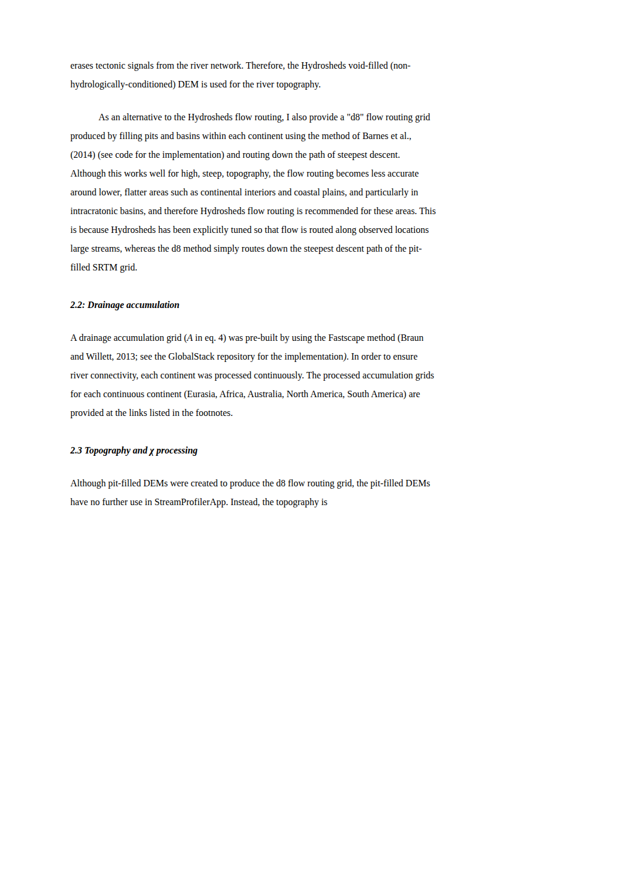erases tectonic signals from the river network. Therefore, the Hydrosheds void-filled (non-hydrologically-conditioned) DEM is used for the river topography.
As an alternative to the Hydrosheds flow routing, I also provide a "d8" flow routing grid produced by filling pits and basins within each continent using the method of Barnes et al., (2014) (see code for the implementation) and routing down the path of steepest descent. Although this works well for high, steep, topography, the flow routing becomes less accurate around lower, flatter areas such as continental interiors and coastal plains, and particularly in intracratonic basins, and therefore Hydrosheds flow routing is recommended for these areas. This is because Hydrosheds has been explicitly tuned so that flow is routed along observed locations large streams, whereas the d8 method simply routes down the steepest descent path of the pit-filled SRTM grid.
2.2: Drainage accumulation
A drainage accumulation grid (A in eq. 4) was pre-built by using the Fastscape method (Braun and Willett, 2013; see the GlobalStack repository for the implementation). In order to ensure river connectivity, each continent was processed continuously. The processed accumulation grids for each continuous continent (Eurasia, Africa, Australia, North America, South America) are provided at the links listed in the footnotes.
2.3 Topography and χ processing
Although pit-filled DEMs were created to produce the d8 flow routing grid, the pit-filled DEMs have no further use in StreamProfilerApp. Instead, the topography is